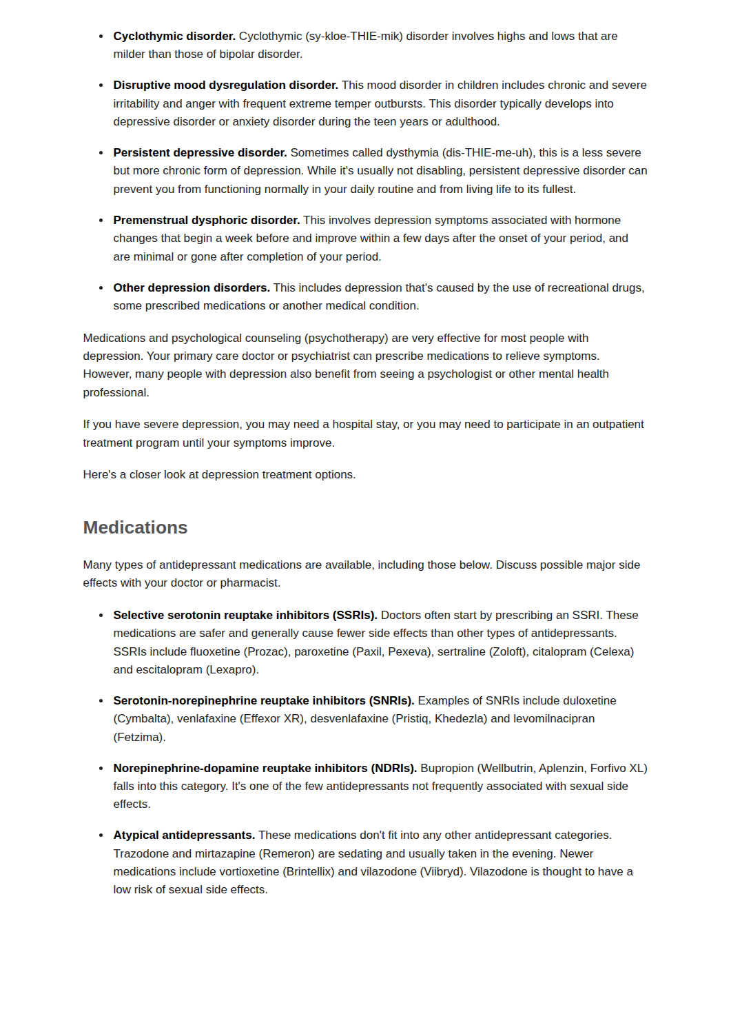Cyclothymic disorder. Cyclothymic (sy-kloe-THIE-mik) disorder involves highs and lows that are milder than those of bipolar disorder.
Disruptive mood dysregulation disorder. This mood disorder in children includes chronic and severe irritability and anger with frequent extreme temper outbursts. This disorder typically develops into depressive disorder or anxiety disorder during the teen years or adulthood.
Persistent depressive disorder. Sometimes called dysthymia (dis-THIE-me-uh), this is a less severe but more chronic form of depression. While it's usually not disabling, persistent depressive disorder can prevent you from functioning normally in your daily routine and from living life to its fullest.
Premenstrual dysphoric disorder. This involves depression symptoms associated with hormone changes that begin a week before and improve within a few days after the onset of your period, and are minimal or gone after completion of your period.
Other depression disorders. This includes depression that's caused by the use of recreational drugs, some prescribed medications or another medical condition.
Medications and psychological counseling (psychotherapy) are very effective for most people with depression. Your primary care doctor or psychiatrist can prescribe medications to relieve symptoms. However, many people with depression also benefit from seeing a psychologist or other mental health professional.
If you have severe depression, you may need a hospital stay, or you may need to participate in an outpatient treatment program until your symptoms improve.
Here's a closer look at depression treatment options.
Medications
Many types of antidepressant medications are available, including those below. Discuss possible major side effects with your doctor or pharmacist.
Selective serotonin reuptake inhibitors (SSRIs). Doctors often start by prescribing an SSRI. These medications are safer and generally cause fewer side effects than other types of antidepressants. SSRIs include fluoxetine (Prozac), paroxetine (Paxil, Pexeva), sertraline (Zoloft), citalopram (Celexa) and escitalopram (Lexapro).
Serotonin-norepinephrine reuptake inhibitors (SNRIs). Examples of SNRIs include duloxetine (Cymbalta), venlafaxine (Effexor XR), desvenlafaxine (Pristiq, Khedezla) and levomilnacipran (Fetzima).
Norepinephrine-dopamine reuptake inhibitors (NDRIs). Bupropion (Wellbutrin, Aplenzin, Forfivo XL) falls into this category. It's one of the few antidepressants not frequently associated with sexual side effects.
Atypical antidepressants. These medications don't fit into any other antidepressant categories. Trazodone and mirtazapine (Remeron) are sedating and usually taken in the evening. Newer medications include vortioxetine (Brintellix) and vilazodone (Viibryd). Vilazodone is thought to have a low risk of sexual side effects.